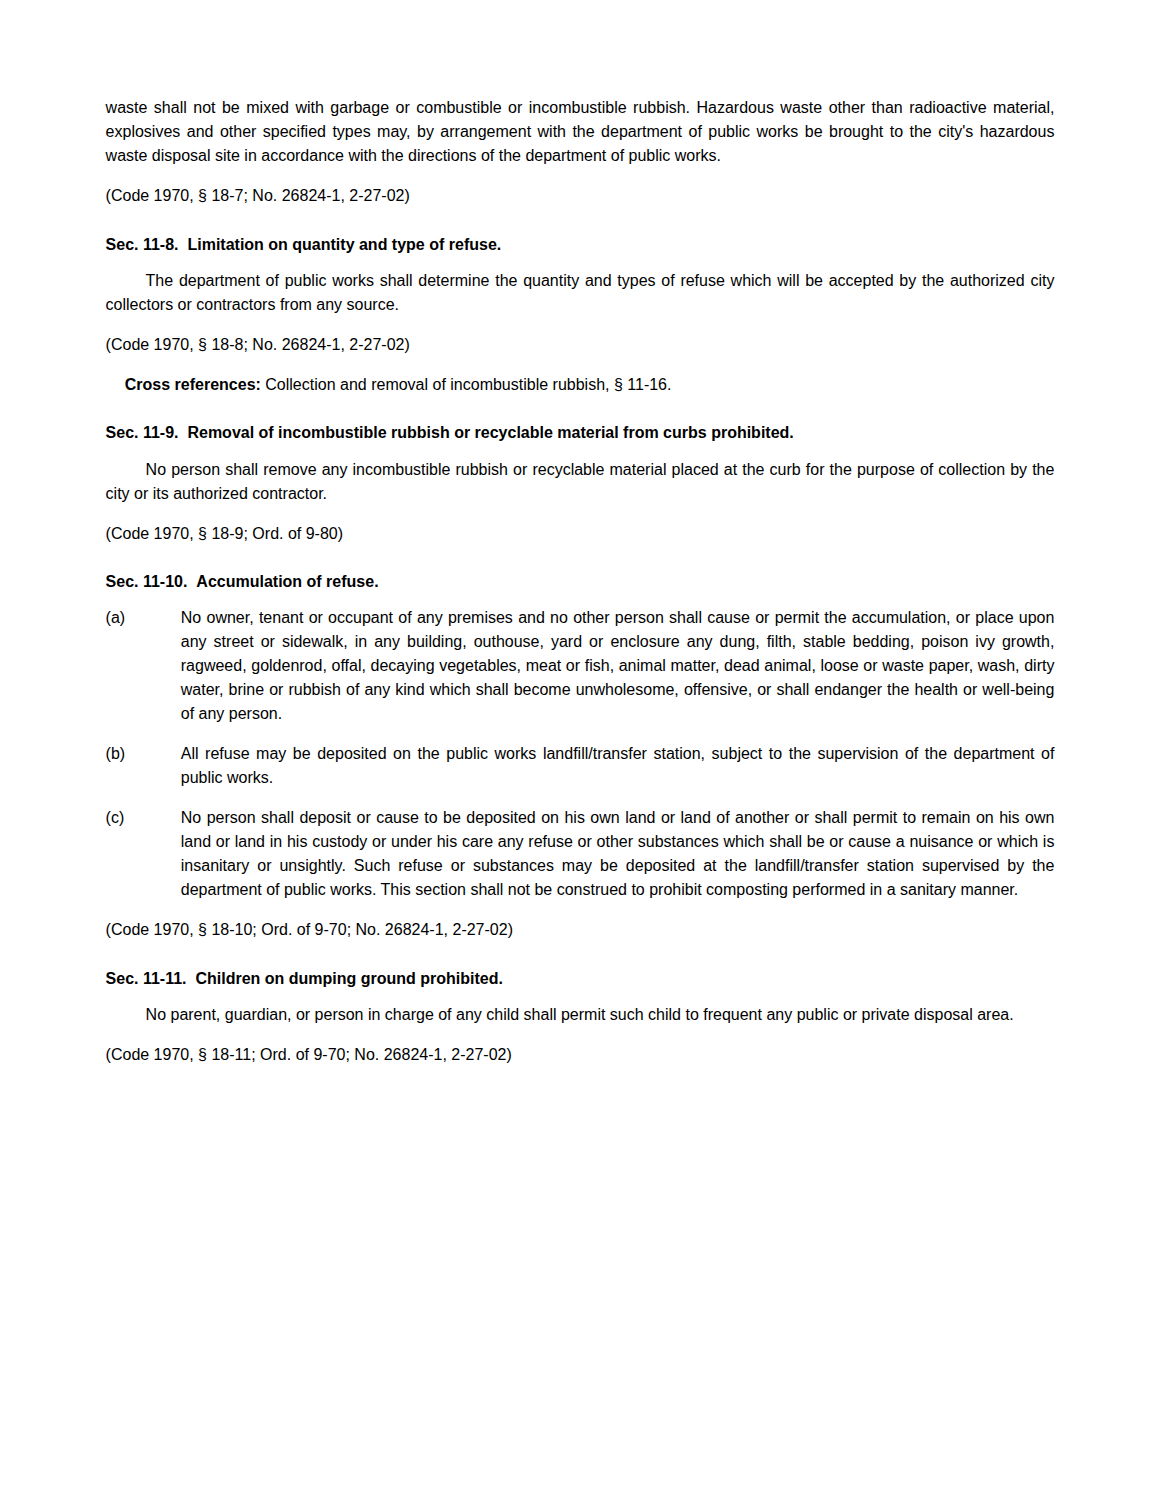waste shall not be mixed with garbage or combustible or incombustible rubbish. Hazardous waste other than radioactive material, explosives and other specified types may, by arrangement with the department of public works be brought to the city's hazardous waste disposal site in accordance with the directions of the department of public works.
(Code 1970, § 18-7; No. 26824-1, 2-27-02)
Sec. 11-8. Limitation on quantity and type of refuse.
The department of public works shall determine the quantity and types of refuse which will be accepted by the authorized city collectors or contractors from any source.
(Code 1970, § 18-8; No. 26824-1, 2-27-02)
Cross references: Collection and removal of incombustible rubbish, § 11-16.
Sec. 11-9. Removal of incombustible rubbish or recyclable material from curbs prohibited.
No person shall remove any incombustible rubbish or recyclable material placed at the curb for the purpose of collection by the city or its authorized contractor.
(Code 1970, § 18-9; Ord. of 9-80)
Sec. 11-10. Accumulation of refuse.
| (a) | No owner, tenant or occupant of any premises and no other person shall cause or permit the accumulation, or place upon any street or sidewalk, in any building, outhouse, yard or enclosure any dung, filth, stable bedding, poison ivy growth, ragweed, goldenrod, offal, decaying vegetables, meat or fish, animal matter, dead animal, loose or waste paper, wash, dirty water, brine or rubbish of any kind which shall become unwholesome, offensive, or shall endanger the health or well-being of any person. |
| (b) | All refuse may be deposited on the public works landfill/transfer station, subject to the supervision of the department of public works. |
| (c) | No person shall deposit or cause to be deposited on his own land or land of another or shall permit to remain on his own land or land in his custody or under his care any refuse or other substances which shall be or cause a nuisance or which is insanitary or unsightly. Such refuse or substances may be deposited at the landfill/transfer station supervised by the department of public works. This section shall not be construed to prohibit composting performed in a sanitary manner. |
(Code 1970, § 18-10; Ord. of 9-70; No. 26824-1, 2-27-02)
Sec. 11-11. Children on dumping ground prohibited.
No parent, guardian, or person in charge of any child shall permit such child to frequent any public or private disposal area.
(Code 1970, § 18-11; Ord. of 9-70; No. 26824-1, 2-27-02)